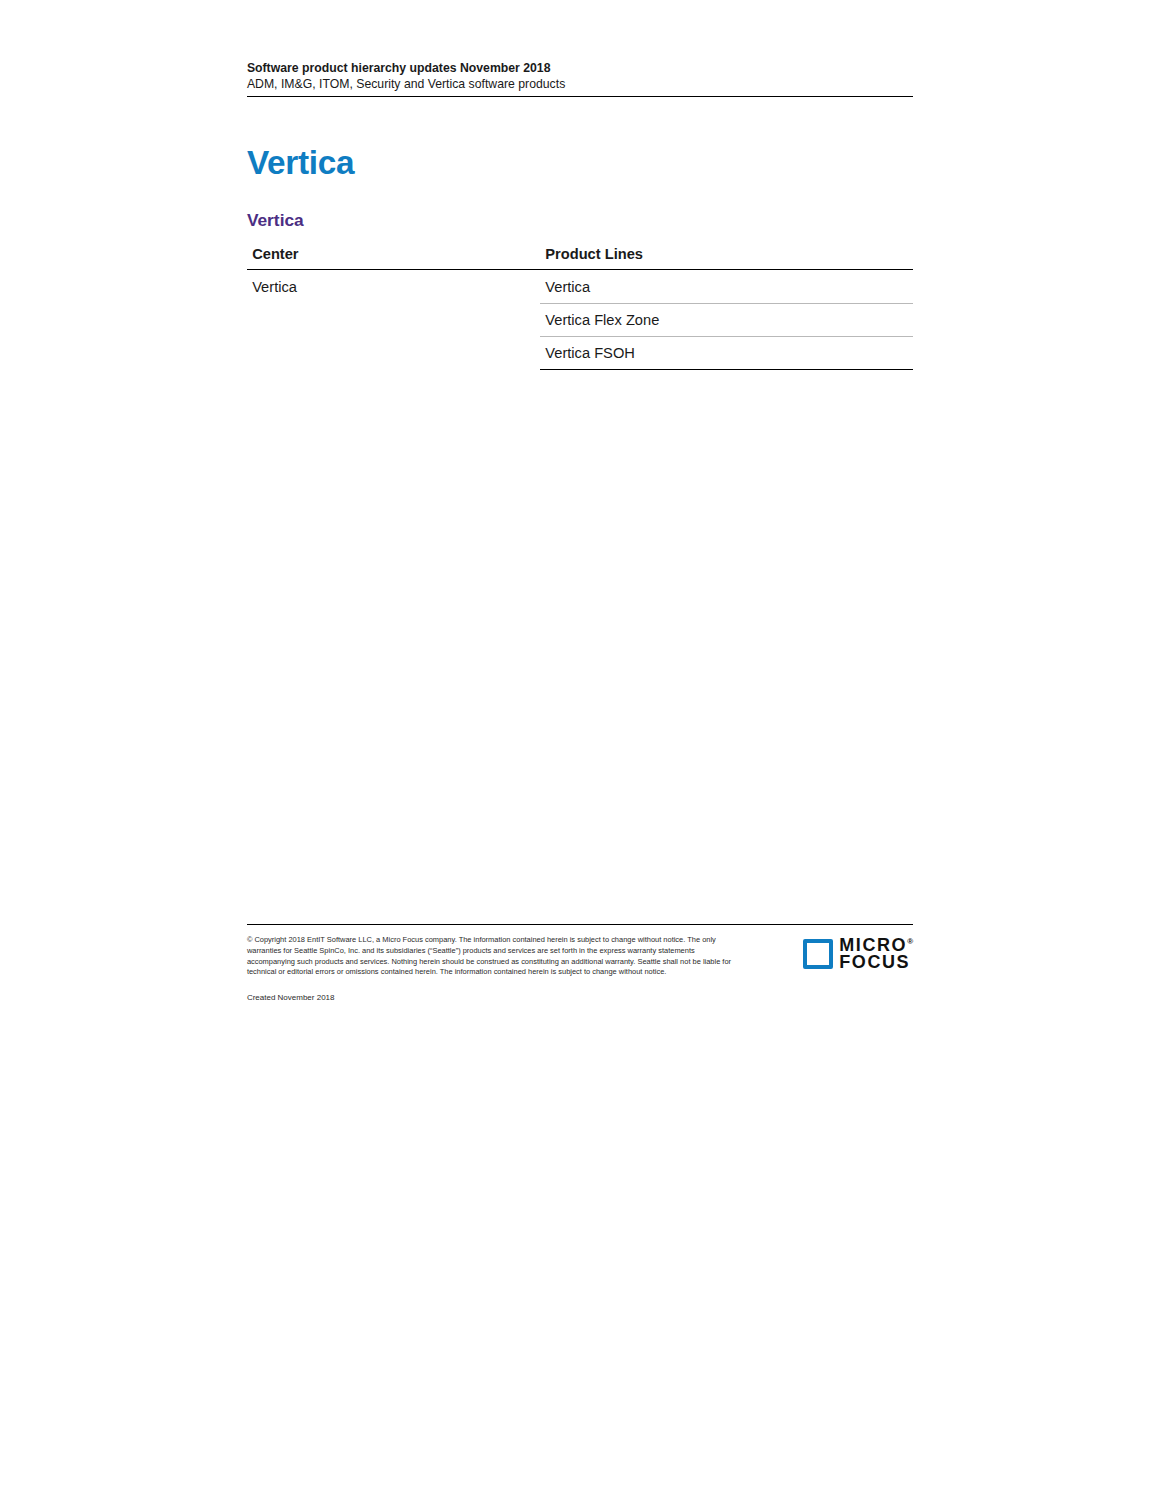Software product hierarchy updates November 2018
ADM, IM&G, ITOM, Security and Vertica software products
Vertica
Vertica
| Center | Product Lines |
| --- | --- |
| Vertica | Vertica |
| Vertica Flex Zone |
| Vertica FSOH |
© Copyright 2018 EntIT Software LLC, a Micro Focus company. The information contained herein is subject to change without notice. The only warranties for Seattle SpinCo, Inc. and its subsidiaries (“Seattle”) products and services are set forth in the express warranty statements accompanying such products and services. Nothing herein should be construed as constituting an additional warranty. Seattle shall not be liable for technical or editorial errors or omissions contained herein. The information contained herein is subject to change without notice.
Created November 2018
MICRO®
FOCUS